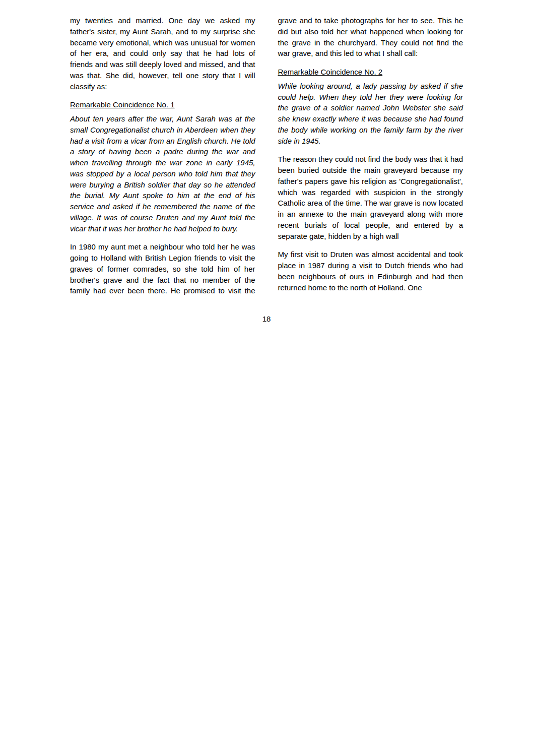my twenties and married. One day we asked my father's sister, my Aunt Sarah, and to my surprise she became very emotional, which was unusual for women of her era, and could only say that he had lots of friends and was still deeply loved and missed, and that was that. She did, however, tell one story that I will classify as:
Remarkable Coincidence No. 1
About ten years after the war, Aunt Sarah was at the small Congregationalist church in Aberdeen when they had a visit from a vicar from an English church. He told a story of having been a padre during the war and when travelling through the war zone in early 1945, was stopped by a local person who told him that they were burying a British soldier that day so he attended the burial. My Aunt spoke to him at the end of his service and asked if he remembered the name of the village. It was of course Druten and my Aunt told the vicar that it was her brother he had helped to bury.
In 1980 my aunt met a neighbour who told her he was going to Holland with British Legion friends to visit the graves of former comrades, so she told him of her brother's grave and the fact that no member of the family had ever been there. He promised to visit the grave and to take photographs for her to see. This he did but also told her what happened when looking for the grave in the churchyard. They could not find the war grave, and this led to what I shall call:
Remarkable Coincidence No. 2
While looking around, a lady passing by asked if she could help. When they told her they were looking for the grave of a soldier named John Webster she said she knew exactly where it was because she had found the body while working on the family farm by the river side in 1945.
The reason they could not find the body was that it had been buried outside the main graveyard because my father's papers gave his religion as 'Congregationalist', which was regarded with suspicion in the strongly Catholic area of the time. The war grave is now located in an annexe to the main graveyard along with more recent burials of local people, and entered by a separate gate, hidden by a high wall
My first visit to Druten was almost accidental and took place in 1987 during a visit to Dutch friends who had been neighbours of ours in Edinburgh and had then returned home to the north of Holland. One
18